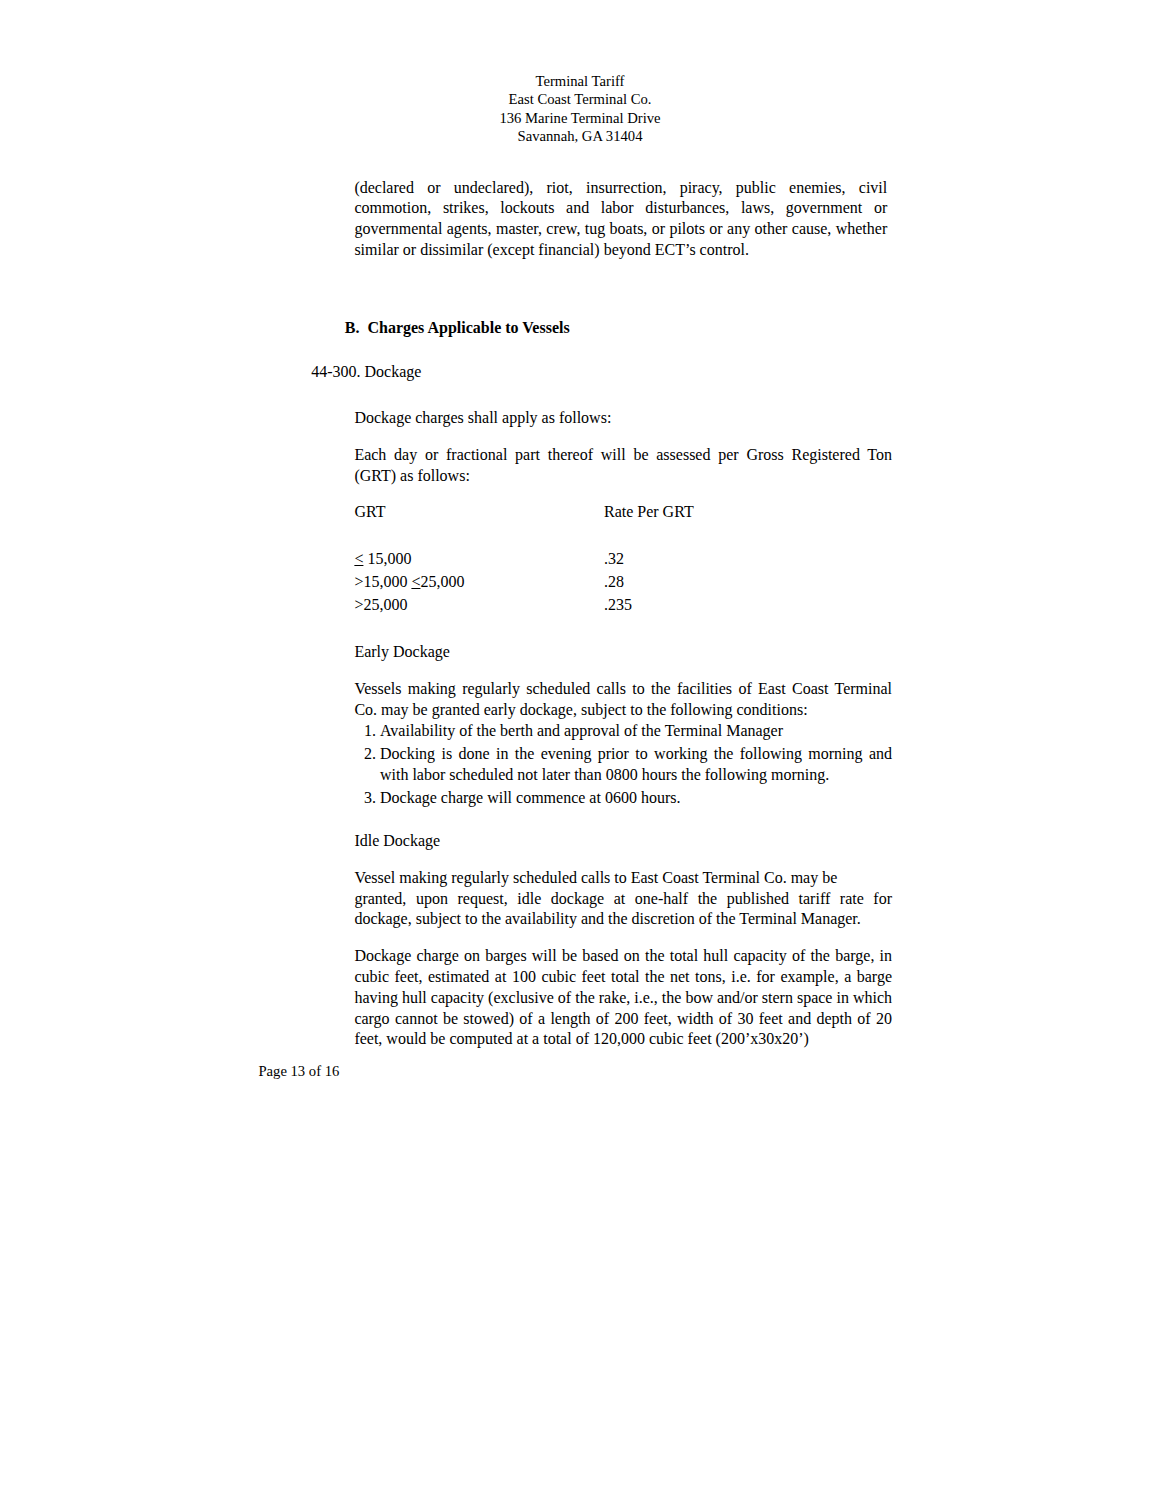Terminal Tariff
East Coast Terminal Co.
136 Marine Terminal Drive
Savannah, GA 31404
(declared or undeclared), riot, insurrection, piracy, public enemies, civil commotion, strikes, lockouts and labor disturbances, laws, government or governmental agents, master, crew, tug boats, or pilots or any other cause, whether similar or dissimilar (except financial) beyond ECT’s control.
B. Charges Applicable to Vessels
44-300. Dockage
Dockage charges shall apply as follows:
Each day or fractional part thereof will be assessed per Gross Registered Ton (GRT) as follows:
| GRT | Rate Per GRT |
| < 15,000 | .32 |
| >15,000 < 25,000 | .28 |
| >25,000 | .235 |
Early Dockage
Vessels making regularly scheduled calls to the facilities of East Coast Terminal Co. may be granted early dockage, subject to the following conditions:
Availability of the berth and approval of the Terminal Manager
Docking is done in the evening prior to working the following morning and with labor scheduled not later than 0800 hours the following morning.
Dockage charge will commence at 0600 hours.
Idle Dockage
Vessel making regularly scheduled calls to East Coast Terminal Co. may be
granted, upon request, idle dockage at one-half the published tariff rate for dockage, subject to the availability and the discretion of the Terminal Manager.
Dockage charge on barges will be based on the total hull capacity of the barge, in cubic feet, estimated at 100 cubic feet total the net tons, i.e. for example, a barge having hull capacity (exclusive of the rake, i.e., the bow and/or stern space in which cargo cannot be stowed) of a length of 200 feet, width of 30 feet and depth of 20 feet, would be computed at a total of 120,000 cubic feet (200’x30x20’)
Page 13 of 16